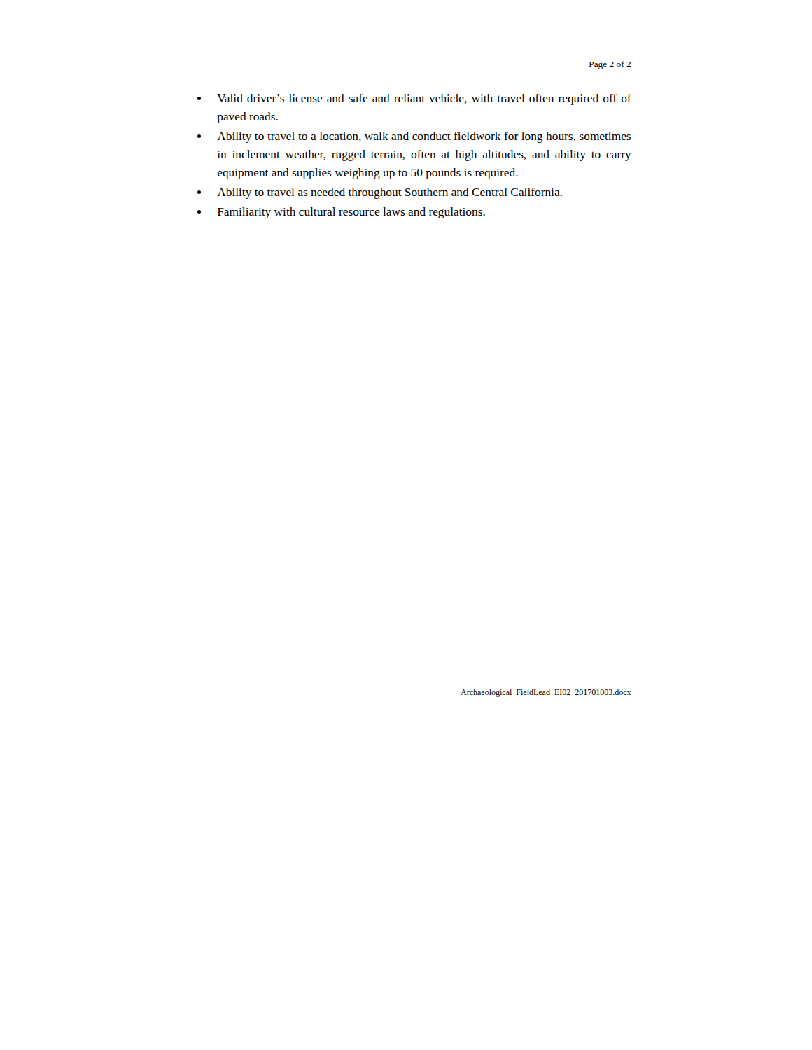Page 2 of 2
Valid driver’s license and safe and reliant vehicle, with travel often required off of paved roads.
Ability to travel to a location, walk and conduct fieldwork for long hours, sometimes in inclement weather, rugged terrain, often at high altitudes, and ability to carry equipment and supplies weighing up to 50 pounds is required.
Ability to travel as needed throughout Southern and Central California.
Familiarity with cultural resource laws and regulations.
Archaeological_FieldLead_EI02_201701003.docx